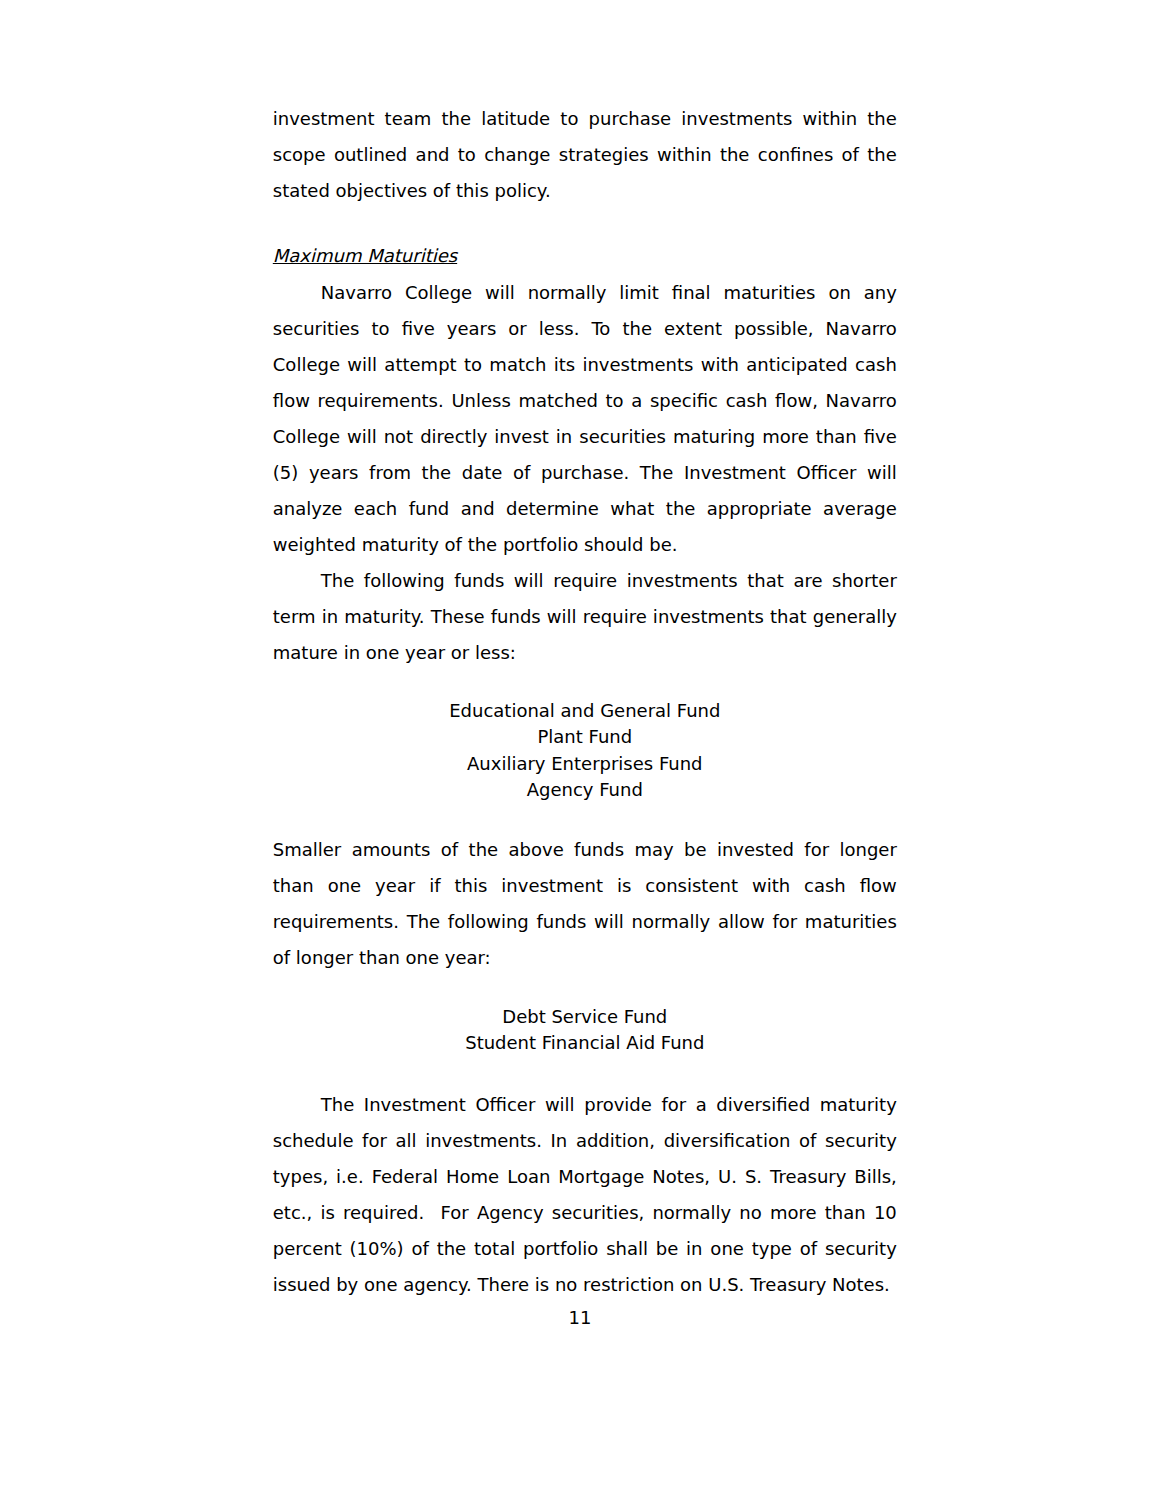investment team the latitude to purchase investments within the scope outlined and to change strategies within the confines of the stated objectives of this policy.
Maximum Maturities
Navarro College will normally limit final maturities on any securities to five years or less. To the extent possible, Navarro College will attempt to match its investments with anticipated cash flow requirements. Unless matched to a specific cash flow, Navarro College will not directly invest in securities maturing more than five (5) years from the date of purchase. The Investment Officer will analyze each fund and determine what the appropriate average weighted maturity of the portfolio should be.
The following funds will require investments that are shorter term in maturity. These funds will require investments that generally mature in one year or less:
Educational and General Fund
Plant Fund
Auxiliary Enterprises Fund
Agency Fund
Smaller amounts of the above funds may be invested for longer than one year if this investment is consistent with cash flow requirements. The following funds will normally allow for maturities of longer than one year:
Debt Service Fund
Student Financial Aid Fund
The Investment Officer will provide for a diversified maturity schedule for all investments. In addition, diversification of security types, i.e. Federal Home Loan Mortgage Notes, U. S. Treasury Bills, etc., is required. For Agency securities, normally no more than 10 percent (10%) of the total portfolio shall be in one type of security issued by one agency. There is no restriction on U.S. Treasury Notes.
11